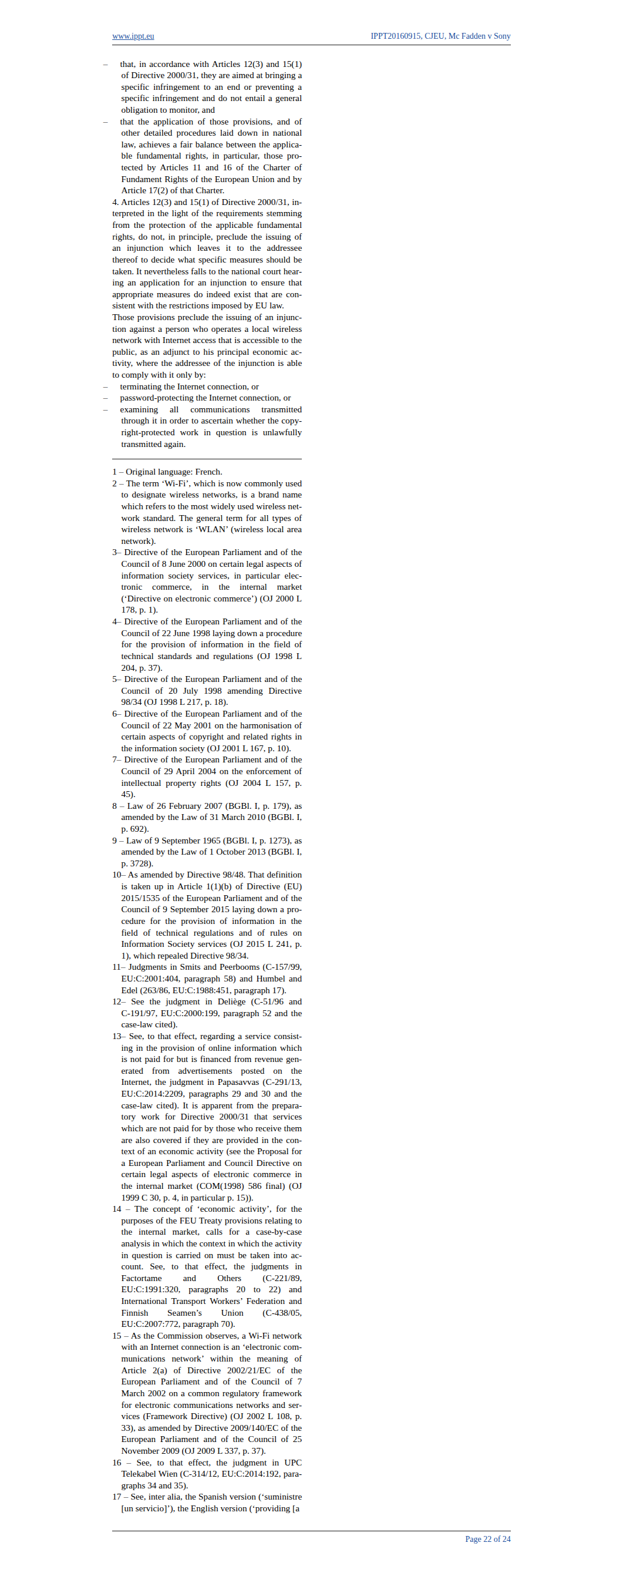www.ippt.eu IPPT20160915, CJEU, Mc Fadden v Sony
–that, in accordance with Articles 12(3) and 15(1) of Directive 2000/31, they are aimed at bringing a specific infringement to an end or preventing a specific infringement and do not entail a general obligation to monitor, and
–that the application of those provisions, and of other detailed procedures laid down in national law, achieves a fair balance between the applicable fundamental rights, in particular, those protected by Articles 11 and 16 of the Charter of Fundament Rights of the European Union and by Article 17(2) of that Charter.
4. Articles 12(3) and 15(1) of Directive 2000/31, interpreted in the light of the requirements stemming from the protection of the applicable fundamental rights, do not, in principle, preclude the issuing of an injunction which leaves it to the addressee thereof to decide what specific measures should be taken. It nevertheless falls to the national court hearing an application for an injunction to ensure that appropriate measures do indeed exist that are consistent with the restrictions imposed by EU law.
Those provisions preclude the issuing of an injunction against a person who operates a local wireless network with Internet access that is accessible to the public, as an adjunct to his principal economic activity, where the addressee of the injunction is able to comply with it only by:
–terminating the Internet connection, or
–password-protecting the Internet connection, or
–examining all communications transmitted through it in order to ascertain whether the copyright-protected work in question is unlawfully transmitted again.
1 – Original language: French.
2 – The term ‘Wi-Fi’, which is now commonly used to designate wireless networks, is a brand name which refers to the most widely used wireless network standard. The general term for all types of wireless network is ‘WLAN’ (wireless local area network).
3– Directive of the European Parliament and of the Council of 8 June 2000 on certain legal aspects of information society services, in particular electronic commerce, in the internal market (‘Directive on electronic commerce’) (OJ 2000 L 178, p. 1).
4– Directive of the European Parliament and of the Council of 22 June 1998 laying down a procedure for the provision of information in the field of technical standards and regulations (OJ 1998 L 204, p. 37).
5– Directive of the European Parliament and of the Council of 20 July 1998 amending Directive 98/34 (OJ 1998 L 217, p. 18).
6– Directive of the European Parliament and of the Council of 22 May 2001 on the harmonisation of certain aspects of copyright and related rights in the information society (OJ 2001 L 167, p. 10).
7– Directive of the European Parliament and of the Council of 29 April 2004 on the enforcement of intellectual property rights (OJ 2004 L 157, p. 45).
8 – Law of 26 February 2007 (BGBl. I, p. 179), as amended by the Law of 31 March 2010 (BGBl. I, p. 692).
9 – Law of 9 September 1965 (BGBl. I, p. 1273), as amended by the Law of 1 October 2013 (BGBl. I, p. 3728).
10– As amended by Directive 98/48. That definition is taken up in Article 1(1)(b) of Directive (EU) 2015/1535 of the European Parliament and of the Council of 9 September 2015 laying down a procedure for the provision of information in the field of technical regulations and of rules on Information Society services (OJ 2015 L 241, p. 1), which repealed Directive 98/34.
11– Judgments in Smits and Peerbooms (C‑157/99, EU:C:2001:404, paragraph 58) and Humbel and Edel (263/86, EU:C:1988:451, paragraph 17).
12– See the judgment in Deliège (C‑51/96 and C‑191/97, EU:C:2000:199, paragraph 52 and the case-law cited).
13– See, to that effect, regarding a service consisting in the provision of online information which is not paid for but is financed from revenue generated from advertisements posted on the Internet, the judgment in Papasavvas (C‑291/13, EU:C:2014:2209, paragraphs 29 and 30 and the case-law cited). It is apparent from the preparatory work for Directive 2000/31 that services which are not paid for by those who receive them are also covered if they are provided in the context of an economic activity (see the Proposal for a European Parliament and Council Directive on certain legal aspects of electronic commerce in the internal market (COM(1998) 586 final) (OJ 1999 C 30, p. 4, in particular p. 15)).
14 – The concept of ‘economic activity’, for the purposes of the FEU Treaty provisions relating to the internal market, calls for a case-by-case analysis in which the context in which the activity in question is carried on must be taken into account. See, to that effect, the judgments in Factortame and Others (C‑221/89, EU:C:1991:320, paragraphs 20 to 22) and International Transport Workers’ Federation and Finnish Seamen’s Union (C‑438/05, EU:C:2007:772, paragraph 70).
15 – As the Commission observes, a Wi-Fi network with an Internet connection is an ‘electronic communications network’ within the meaning of Article 2(a) of Directive 2002/21/EC of the European Parliament and of the Council of 7 March 2002 on a common regulatory framework for electronic communications networks and services (Framework Directive) (OJ 2002 L 108, p. 33), as amended by Directive 2009/140/EC of the European Parliament and of the Council of 25 November 2009 (OJ 2009 L 337, p. 37).
16 – See, to that effect, the judgment in UPC Telekabel Wien (C‑314/12, EU:C:2014:192, paragraphs 34 and 35).
17 – See, inter alia, the Spanish version (‘suministre [un servicio]’), the English version (‘providing [a
Page 22 of 24